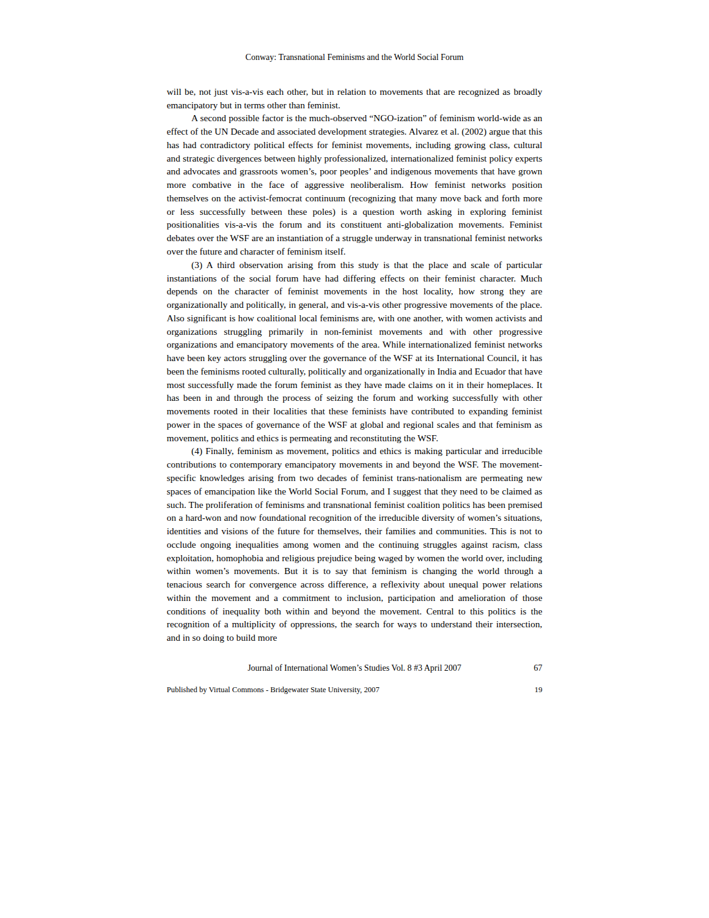Conway: Transnational Feminisms and the World Social Forum
will be, not just vis-a-vis each other, but in relation to movements that are recognized as broadly emancipatory but in terms other than feminist.
A second possible factor is the much-observed “NGO-ization” of feminism world-wide as an effect of the UN Decade and associated development strategies. Alvarez et al. (2002) argue that this has had contradictory political effects for feminist movements, including growing class, cultural and strategic divergences between highly professionalized, internationalized feminist policy experts and advocates and grassroots women’s, poor peoples’ and indigenous movements that have grown more combative in the face of aggressive neoliberalism. How feminist networks position themselves on the activist-femocrat continuum (recognizing that many move back and forth more or less successfully between these poles) is a question worth asking in exploring feminist positionalities vis-a-vis the forum and its constituent anti-globalization movements. Feminist debates over the WSF are an instantiation of a struggle underway in transnational feminist networks over the future and character of feminism itself.
(3) A third observation arising from this study is that the place and scale of particular instantiations of the social forum have had differing effects on their feminist character. Much depends on the character of feminist movements in the host locality, how strong they are organizationally and politically, in general, and vis-a-vis other progressive movements of the place. Also significant is how coalitional local feminisms are, with one another, with women activists and organizations struggling primarily in non-feminist movements and with other progressive organizations and emancipatory movements of the area. While internationalized feminist networks have been key actors struggling over the governance of the WSF at its International Council, it has been the feminisms rooted culturally, politically and organizationally in India and Ecuador that have most successfully made the forum feminist as they have made claims on it in their homeplaces. It has been in and through the process of seizing the forum and working successfully with other movements rooted in their localities that these feminists have contributed to expanding feminist power in the spaces of governance of the WSF at global and regional scales and that feminism as movement, politics and ethics is permeating and reconstituting the WSF.
(4) Finally, feminism as movement, politics and ethics is making particular and irreducible contributions to contemporary emancipatory movements in and beyond the WSF. The movement-specific knowledges arising from two decades of feminist trans-nationalism are permeating new spaces of emancipation like the World Social Forum, and I suggest that they need to be claimed as such. The proliferation of feminisms and transnational feminist coalition politics has been premised on a hard-won and now foundational recognition of the irreducible diversity of women’s situations, identities and visions of the future for themselves, their families and communities. This is not to occlude ongoing inequalities among women and the continuing struggles against racism, class exploitation, homophobia and religious prejudice being waged by women the world over, including within women’s movements. But it is to say that feminism is changing the world through a tenacious search for convergence across difference, a reflexivity about unequal power relations within the movement and a commitment to inclusion, participation and amelioration of those conditions of inequality both within and beyond the movement. Central to this politics is the recognition of a multiplicity of oppressions, the search for ways to understand their intersection, and in so doing to build more
Journal of International Women’s Studies Vol. 8 #3 April 2007 67
Published by Virtual Commons - Bridgewater State University, 2007
19